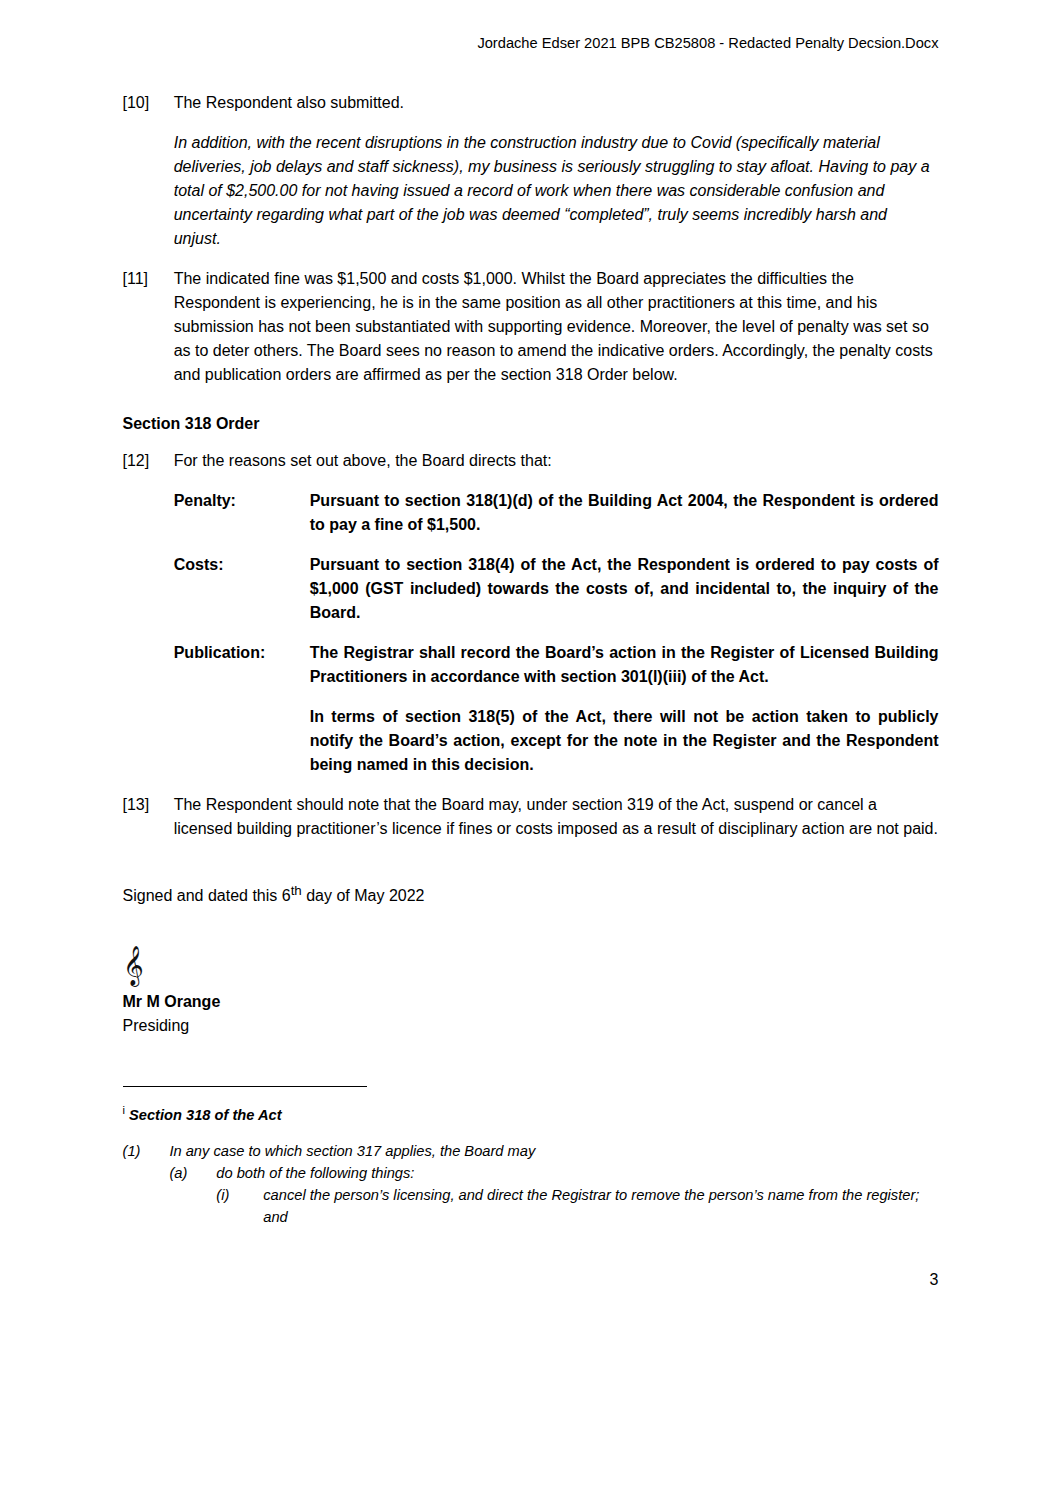Jordache Edser 2021 BPB CB25808 - Redacted Penalty Decsion.Docx
[10]
The Respondent also submitted.
In addition, with the recent disruptions in the construction industry due to Covid (specifically material deliveries, job delays and staff sickness), my business is seriously struggling to stay afloat. Having to pay a total of $2,500.00 for not having issued a record of work when there was considerable confusion and uncertainty regarding what part of the job was deemed “completed”, truly seems incredibly harsh and unjust.
[11]
The indicated fine was $1,500 and costs $1,000. Whilst the Board appreciates the difficulties the Respondent is experiencing, he is in the same position as all other practitioners at this time, and his submission has not been substantiated with supporting evidence. Moreover, the level of penalty was set so as to deter others. The Board sees no reason to amend the indicative orders. Accordingly, the penalty costs and publication orders are affirmed as per the section 318 Order below.
Section 318 Order
[12]
For the reasons set out above, the Board directs that:
Penalty:
Pursuant to section 318(1)(d) of the Building Act 2004, the Respondent is ordered to pay a fine of $1,500.
Costs:
Pursuant to section 318(4) of the Act, the Respondent is ordered to pay costs of $1,000 (GST included) towards the costs of, and incidental to, the inquiry of the Board.
Publication:
The Registrar shall record the Board’s action in the Register of Licensed Building Practitioners in accordance with section 301(l)(iii) of the Act.
In terms of section 318(5) of the Act, there will not be action taken to publicly notify the Board’s action, except for the note in the Register and the Respondent being named in this decision.
[13]
The Respondent should note that the Board may, under section 319 of the Act, suspend or cancel a licensed building practitioner’s licence if fines or costs imposed as a result of disciplinary action are not paid.
Signed and dated this 6th day of May 2022
𝄞
Mr M Orange
Presiding
i Section 318 of the Act
(1)
In any case to which section 317 applies, the Board may
(a)
do both of the following things:
(i)
cancel the person’s licensing, and direct the Registrar to remove the person’s name from the register; and
3